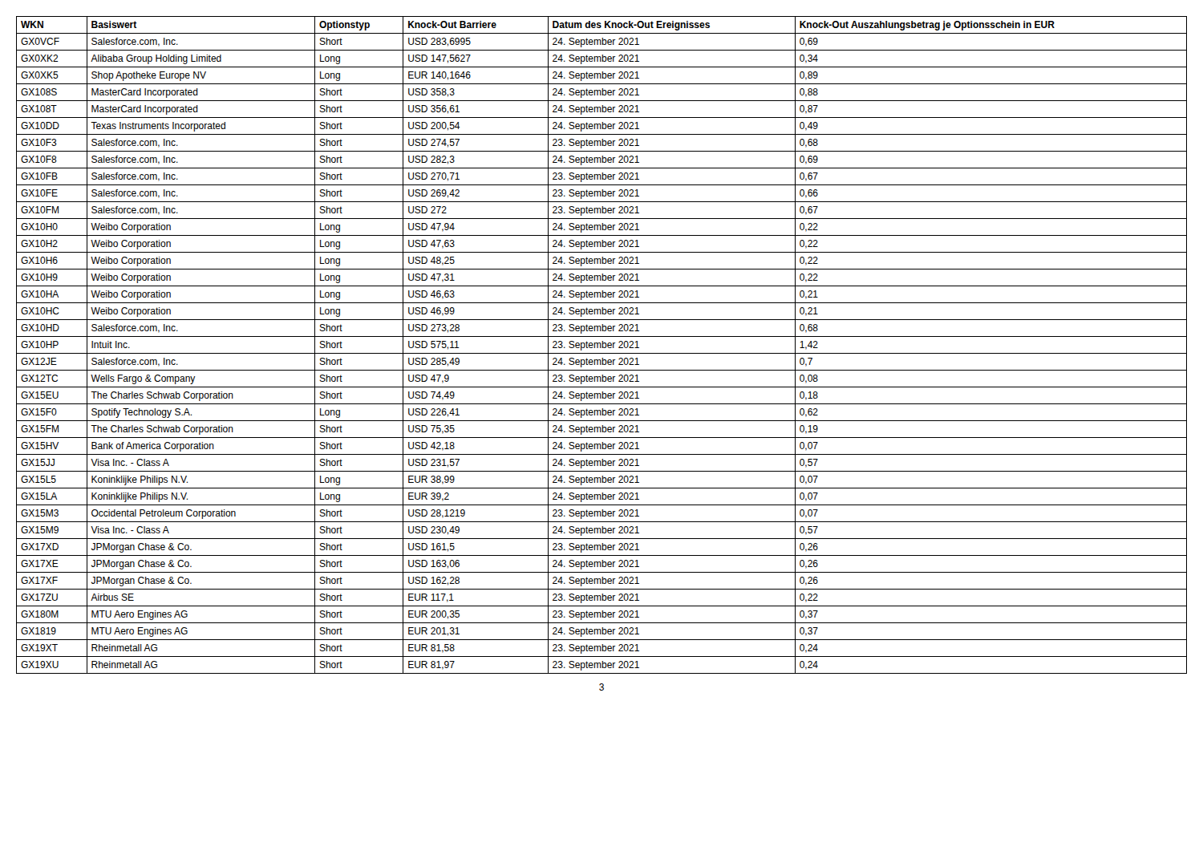| WKN | Basiswert | Optionstyp | Knock-Out Barriere | Datum des Knock-Out Ereignisses | Knock-Out Auszahlungsbetrag je Optionsschein in EUR |
| --- | --- | --- | --- | --- | --- |
| GX0VCF | Salesforce.com, Inc. | Short | USD 283,6995 | 24. September 2021 | 0,69 |
| GX0XK2 | Alibaba Group Holding Limited | Long | USD 147,5627 | 24. September 2021 | 0,34 |
| GX0XK5 | Shop Apotheke Europe NV | Long | EUR 140,1646 | 24. September 2021 | 0,89 |
| GX108S | MasterCard Incorporated | Short | USD 358,3 | 24. September 2021 | 0,88 |
| GX108T | MasterCard Incorporated | Short | USD 356,61 | 24. September 2021 | 0,87 |
| GX10DD | Texas Instruments Incorporated | Short | USD 200,54 | 24. September 2021 | 0,49 |
| GX10F3 | Salesforce.com, Inc. | Short | USD 274,57 | 23. September 2021 | 0,68 |
| GX10F8 | Salesforce.com, Inc. | Short | USD 282,3 | 24. September 2021 | 0,69 |
| GX10FB | Salesforce.com, Inc. | Short | USD 270,71 | 23. September 2021 | 0,67 |
| GX10FE | Salesforce.com, Inc. | Short | USD 269,42 | 23. September 2021 | 0,66 |
| GX10FM | Salesforce.com, Inc. | Short | USD 272 | 23. September 2021 | 0,67 |
| GX10H0 | Weibo Corporation | Long | USD 47,94 | 24. September 2021 | 0,22 |
| GX10H2 | Weibo Corporation | Long | USD 47,63 | 24. September 2021 | 0,22 |
| GX10H6 | Weibo Corporation | Long | USD 48,25 | 24. September 2021 | 0,22 |
| GX10H9 | Weibo Corporation | Long | USD 47,31 | 24. September 2021 | 0,22 |
| GX10HA | Weibo Corporation | Long | USD 46,63 | 24. September 2021 | 0,21 |
| GX10HC | Weibo Corporation | Long | USD 46,99 | 24. September 2021 | 0,21 |
| GX10HD | Salesforce.com, Inc. | Short | USD 273,28 | 23. September 2021 | 0,68 |
| GX10HP | Intuit Inc. | Short | USD 575,11 | 23. September 2021 | 1,42 |
| GX12JE | Salesforce.com, Inc. | Short | USD 285,49 | 24. September 2021 | 0,7 |
| GX12TC | Wells Fargo & Company | Short | USD 47,9 | 23. September 2021 | 0,08 |
| GX15EU | The Charles Schwab Corporation | Short | USD 74,49 | 24. September 2021 | 0,18 |
| GX15F0 | Spotify Technology S.A. | Long | USD 226,41 | 24. September 2021 | 0,62 |
| GX15FM | The Charles Schwab Corporation | Short | USD 75,35 | 24. September 2021 | 0,19 |
| GX15HV | Bank of America Corporation | Short | USD 42,18 | 24. September 2021 | 0,07 |
| GX15JJ | Visa Inc. - Class A | Short | USD 231,57 | 24. September 2021 | 0,57 |
| GX15L5 | Koninklijke Philips N.V. | Long | EUR 38,99 | 24. September 2021 | 0,07 |
| GX15LA | Koninklijke Philips N.V. | Long | EUR 39,2 | 24. September 2021 | 0,07 |
| GX15M3 | Occidental Petroleum Corporation | Short | USD 28,1219 | 23. September 2021 | 0,07 |
| GX15M9 | Visa Inc. - Class A | Short | USD 230,49 | 24. September 2021 | 0,57 |
| GX17XD | JPMorgan Chase & Co. | Short | USD 161,5 | 23. September 2021 | 0,26 |
| GX17XE | JPMorgan Chase & Co. | Short | USD 163,06 | 24. September 2021 | 0,26 |
| GX17XF | JPMorgan Chase & Co. | Short | USD 162,28 | 24. September 2021 | 0,26 |
| GX17ZU | Airbus SE | Short | EUR 117,1 | 23. September 2021 | 0,22 |
| GX180M | MTU Aero Engines AG | Short | EUR 200,35 | 23. September 2021 | 0,37 |
| GX1819 | MTU Aero Engines AG | Short | EUR 201,31 | 24. September 2021 | 0,37 |
| GX19XT | Rheinmetall AG | Short | EUR 81,58 | 23. September 2021 | 0,24 |
| GX19XU | Rheinmetall AG | Short | EUR 81,97 | 23. September 2021 | 0,24 |
| 3 |